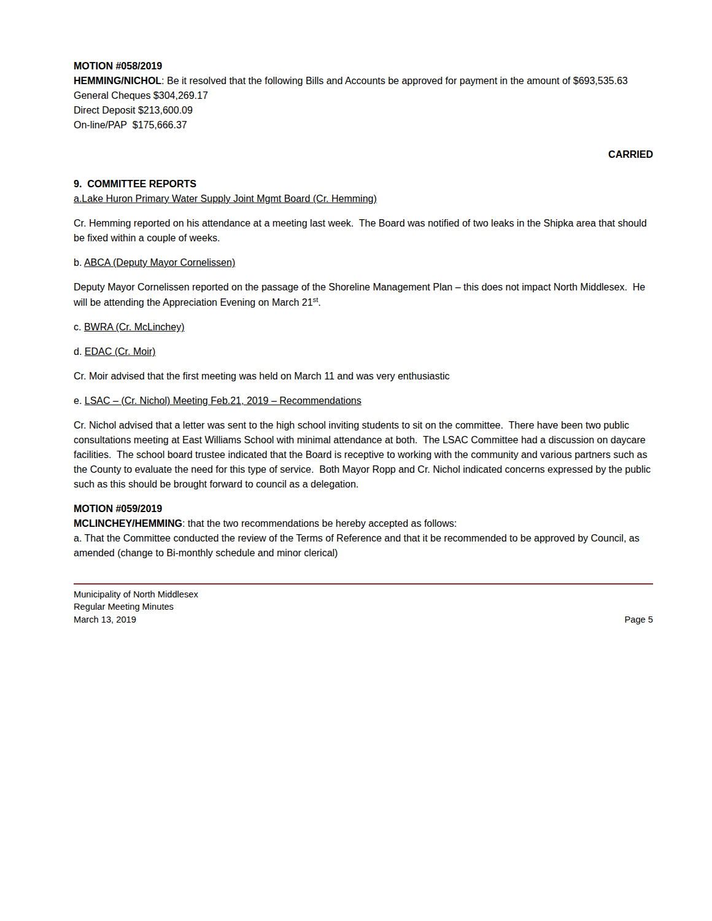MOTION #058/2019
HEMMING/NICHOL: Be it resolved that the following Bills and Accounts be approved for payment in the amount of $693,535.63
General Cheques $304,269.17
Direct Deposit $213,600.09
On-line/PAP $175,666.37
CARRIED
9. COMMITTEE REPORTS
a.Lake Huron Primary Water Supply Joint Mgmt Board (Cr. Hemming)
Cr. Hemming reported on his attendance at a meeting last week. The Board was notified of two leaks in the Shipka area that should be fixed within a couple of weeks.
b. ABCA (Deputy Mayor Cornelissen)
Deputy Mayor Cornelissen reported on the passage of the Shoreline Management Plan – this does not impact North Middlesex. He will be attending the Appreciation Evening on March 21st.
c. BWRA (Cr. McLinchey)
d. EDAC (Cr. Moir)
Cr. Moir advised that the first meeting was held on March 11 and was very enthusiastic
e. LSAC – (Cr. Nichol) Meeting Feb.21, 2019 – Recommendations
Cr. Nichol advised that a letter was sent to the high school inviting students to sit on the committee. There have been two public consultations meeting at East Williams School with minimal attendance at both. The LSAC Committee had a discussion on daycare facilities. The school board trustee indicated that the Board is receptive to working with the community and various partners such as the County to evaluate the need for this type of service. Both Mayor Ropp and Cr. Nichol indicated concerns expressed by the public such as this should be brought forward to council as a delegation.
MOTION #059/2019
MCLINCHEY/HEMMING: that the two recommendations be hereby accepted as follows:
a. That the Committee conducted the review of the Terms of Reference and that it be recommended to be approved by Council, as amended (change to Bi-monthly schedule and minor clerical)
Municipality of North Middlesex
Regular Meeting Minutes
March 13, 2019Page 5